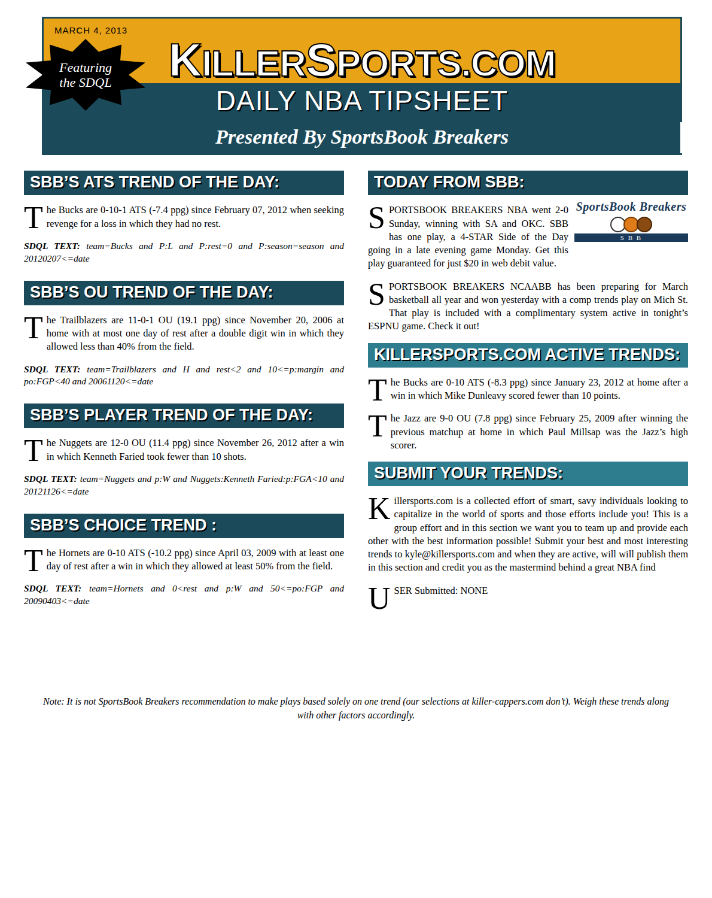MARCH 4, 2013
KILLERSPORTS.COM
DAILY NBA TIPSHEET
Featuring
the SDQL
Presented By SportsBook Breakers
SBB’S ATS TREND OF THE DAY:
The Bucks are 0-10-1 ATS (-7.4 ppg) since February 07, 2012 when seeking revenge for a loss in which they had no rest.
SDQL TEXT: team=Bucks and P:L and P:rest=0 and P:season=season and 20120207<=date
SBB’S OU TREND OF THE DAY:
The Trailblazers are 11-0-1 OU (19.1 ppg) since November 20, 2006 at home with at most one day of rest after a double digit win in which they allowed less than 40% from the field.
SDQL TEXT: team=Trailblazers and H and rest<2 and 10<=p:margin and po:FGP<40 and 20061120<=date
SBB’S PLAYER TREND OF THE DAY:
The Nuggets are 12-0 OU (11.4 ppg) since November 26, 2012 after a win in which Kenneth Faried took fewer than 10 shots.
SDQL TEXT: team=Nuggets and p:W and Nuggets:Kenneth Faried:p:FGA<10 and 20121126<=date
SBB’S CHOICE TREND :
The Hornets are 0-10 ATS (-10.2 ppg) since April 03, 2009 with at least one day of rest after a win in which they allowed at least 50% from the field.
SDQL TEXT: team=Hornets and 0<rest and p:W and 50<=po:FGP and 20090403<=date
TODAY FROM SBB:
SportsBook Breakers
S B B
SPORTSBOOK BREAKERS NBA went 2-0 Sunday, winning with SA and OKC. SBB has one play, a 4-STAR Side of the Day going in a late evening game Monday. Get this play guaranteed for just $20 in web debit value.
SPORTSBOOK BREAKERS NCAABB has been preparing for March basketball all year and won yesterday with a comp trends play on Mich St. That play is included with a complimentary system active in tonight’s ESPNU game. Check it out!
KILLERSPORTS.COM ACTIVE TRENDS:
The Bucks are 0-10 ATS (-8.3 ppg) since January 23, 2012 at home after a win in which Mike Dunleavy scored fewer than 10 points.
The Jazz are 9-0 OU (7.8 ppg) since February 25, 2009 after winning the previous matchup at home in which Paul Millsap was the Jazz’s high scorer.
SUBMIT YOUR TRENDS:
Killersports.com is a collected effort of smart, savy individuals looking to capitalize in the world of sports and those efforts include you! This is a group effort and in this section we want you to team up and provide each other with the best information possible! Submit your best and most interesting trends to kyle@killersports.com and when they are active, will will publish them in this section and credit you as the mastermind behind a great NBA find
USER Submitted: NONE
Note: It is not SportsBook Breakers recommendation to make plays based solely on one trend (our selections at killer-cappers.com don’t). Weigh these trends along with other factors accordingly.